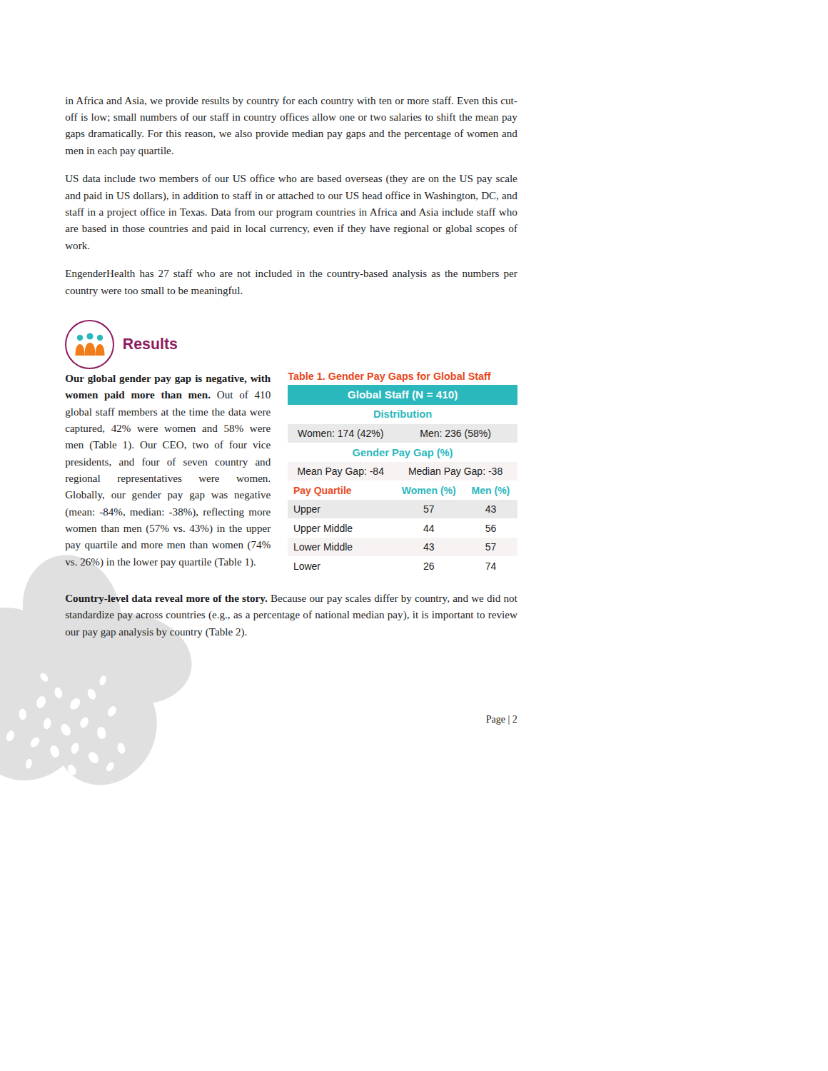in Africa and Asia, we provide results by country for each country with ten or more staff. Even this cut-off is low; small numbers of our staff in country offices allow one or two salaries to shift the mean pay gaps dramatically. For this reason, we also provide median pay gaps and the percentage of women and men in each pay quartile.
US data include two members of our US office who are based overseas (they are on the US pay scale and paid in US dollars), in addition to staff in or attached to our US head office in Washington, DC, and staff in a project office in Texas. Data from our program countries in Africa and Asia include staff who are based in those countries and paid in local currency, even if they have regional or global scopes of work.
EngenderHealth has 27 staff who are not included in the country-based analysis as the numbers per country were too small to be meaningful.
Results
Table 1. Gender Pay Gaps for Global Staff
| Global Staff (N = 410) |
| Distribution |
| Women: 174 (42%) | Men: 236 (58%) |
| Gender Pay Gap (%) |
| Mean Pay Gap: -84 | Median Pay Gap: -38 |
| Pay Quartile | Women (%) | Men (%) |
| Upper | 57 | 43 |
| Upper Middle | 44 | 56 |
| Lower Middle | 43 | 57 |
| Lower | 26 | 74 |
Our global gender pay gap is negative, with women paid more than men. Out of 410 global staff members at the time the data were captured, 42% were women and 58% were men (Table 1). Our CEO, two of four vice presidents, and four of seven country and regional representatives were women. Globally, our gender pay gap was negative (mean: -84%, median: -38%), reflecting more women than men (57% vs. 43%) in the upper pay quartile and more men than women (74% vs. 26%) in the lower pay quartile (Table 1).
Country-level data reveal more of the story. Because our pay scales differ by country, and we did not standardize pay across countries (e.g., as a percentage of national median pay), it is important to review our pay gap analysis by country (Table 2).
Page | 2